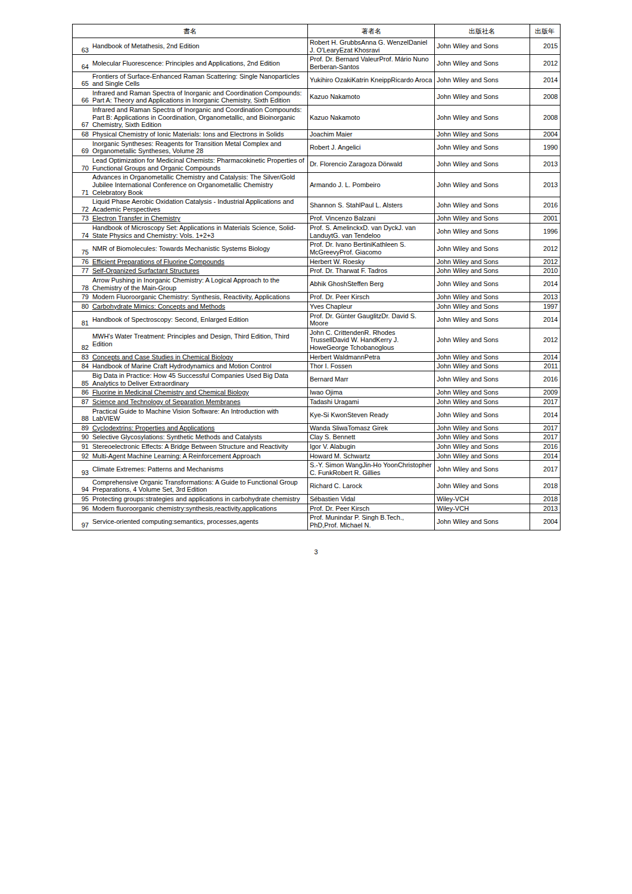| 書名 | 著者名 | 出版社名 | 出版年 |
| --- | --- | --- | --- |
| 63 | Handbook of Metathesis, 2nd Edition | Robert H. GrubbsAnna G. WenzelDaniel J. O'LearyEzat Khosravi | John Wiley and Sons | 2015 |
| 64 | Molecular Fluorescence: Principles and Applications, 2nd Edition | Prof. Dr. Bernard ValeurProf. Mário Nuno Berberan-Santos | John Wiley and Sons | 2012 |
| 65 | Frontiers of Surface-Enhanced Raman Scattering: Single Nanoparticles and Single Cells | Yukihiro OzakiKatrin KneippRicardo Aroca | John Wiley and Sons | 2014 |
| 66 | Infrared and Raman Spectra of Inorganic and Coordination Compounds: Part A: Theory and Applications in Inorganic Chemistry, Sixth Edition | Kazuo Nakamoto | John Wiley and Sons | 2008 |
| 67 | Infrared and Raman Spectra of Inorganic and Coordination Compounds: Part B: Applications in Coordination, Organometallic, and Bioinorganic Chemistry, Sixth Edition | Kazuo Nakamoto | John Wiley and Sons | 2008 |
| 68 | Physical Chemistry of Ionic Materials: Ions and Electrons in Solids | Joachim Maier | John Wiley and Sons | 2004 |
| 69 | Inorganic Syntheses: Reagents for Transition Metal Complex and Organometallic Syntheses, Volume 28 | Robert J. Angelici | John Wiley and Sons | 1990 |
| 70 | Lead Optimization for Medicinal Chemists: Pharmacokinetic Properties of Functional Groups and Organic Compounds | Dr. Florencio Zaragoza Dörwald | John Wiley and Sons | 2013 |
| 71 | Advances in Organometallic Chemistry and Catalysis: The Silver/Gold Jubilee International Conference on Organometallic Chemistry Celebratory Book | Armando J. L. Pombeiro | John Wiley and Sons | 2013 |
| 72 | Liquid Phase Aerobic Oxidation Catalysis - Industrial Applications and Academic Perspectives | Shannon S. StahlPaul L. Alsters | John Wiley and Sons | 2016 |
| 73 | Electron Transfer in Chemistry | Prof. Vincenzo Balzani | John Wiley and Sons | 2001 |
| 74 | Handbook of Microscopy Set: Applications in Materials Science, Solid-State Physics and Chemistry: Vols. 1+2+3 | Prof. S. AmelinckxD. van DyckJ. van LanduytG. van Tendeloo | John Wiley and Sons | 1996 |
| 75 | NMR of Biomolecules: Towards Mechanistic Systems Biology | Prof. Dr. Ivano BertiniKathleen S. McGreevyProf. Giacomo | John Wiley and Sons | 2012 |
| 76 | Efficient Preparations of Fluorine Compounds | Herbert W. Roesky | John Wiley and Sons | 2012 |
| 77 | Self-Organized Surfactant Structures | Prof. Dr. Tharwat F. Tadros | John Wiley and Sons | 2010 |
| 78 | Arrow Pushing in Inorganic Chemistry: A Logical Approach to the Chemistry of the Main-Group | Abhik GhoshSteffen Berg | John Wiley and Sons | 2014 |
| 79 | Modern Fluoroorganic Chemistry: Synthesis, Reactivity, Applications | Prof. Dr. Peer Kirsch | John Wiley and Sons | 2013 |
| 80 | Carbohydrate Mimics: Concepts and Methods | Yves Chapleur | John Wiley and Sons | 1997 |
| 81 | Handbook of Spectroscopy: Second, Enlarged Edition | Prof. Dr. Günter GauglitzDr. David S. Moore | John Wiley and Sons | 2014 |
| 82 | MWH's Water Treatment: Principles and Design, Third Edition, Third Edition | John C. CrittendenR. Rhodes TrussellDavid W. HandKerry J. HoweGeorge Tchobanoglous | John Wiley and Sons | 2012 |
| 83 | Concepts and Case Studies in Chemical Biology | Herbert WaldmannPetra | John Wiley and Sons | 2014 |
| 84 | Handbook of Marine Craft Hydrodynamics and Motion Control | Thor I. Fossen | John Wiley and Sons | 2011 |
| 85 | Big Data in Practice: How 45 Successful Companies Used Big Data Analytics to Deliver Extraordinary | Bernard Marr | John Wiley and Sons | 2016 |
| 86 | Fluorine in Medicinal Chemistry and Chemical Biology | Iwao Ojima | John Wiley and Sons | 2009 |
| 87 | Science and Technology of Separation Membranes | Tadashi Uragami | John Wiley and Sons | 2017 |
| 88 | Practical Guide to Machine Vision Software: An Introduction with LabVIEW | Kye-Si KwonSteven Ready | John Wiley and Sons | 2014 |
| 89 | Cyclodextrins: Properties and Applications | Wanda SliwaTomasz Girek | John Wiley and Sons | 2017 |
| 90 | Selective Glycosylations: Synthetic Methods and Catalysts | Clay S. Bennett | John Wiley and Sons | 2017 |
| 91 | Stereoelectronic Effects: A Bridge Between Structure and Reactivity | Igor V. Alabugin | John Wiley and Sons | 2016 |
| 92 | Multi-Agent Machine Learning: A Reinforcement Approach | Howard M. Schwartz | John Wiley and Sons | 2014 |
| 93 | Climate Extremes: Patterns and Mechanisms | S.-Y. Simon WangJin-Ho YoonChristopher C. FunkRobert R. Gillies | John Wiley and Sons | 2017 |
| 94 | Comprehensive Organic Transformations: A Guide to Functional Group Preparations, 4 Volume Set, 3rd Edition | Richard C. Larock | John Wiley and Sons | 2018 |
| 95 | Protecting groups:strategies and applications in carbohydrate chemistry | Sébastien Vidal | Wiley-VCH | 2018 |
| 96 | Modern fluoroorganic chemistry:synthesis,reactivity,applications | Prof. Dr. Peer Kirsch | Wiley-VCH | 2013 |
| 97 | Service-oriented computing:semantics, processes,agents | Prof. Munindar P. Singh B.Tech., PhD,Prof. Michael N. | John Wiley and Sons | 2004 |
3